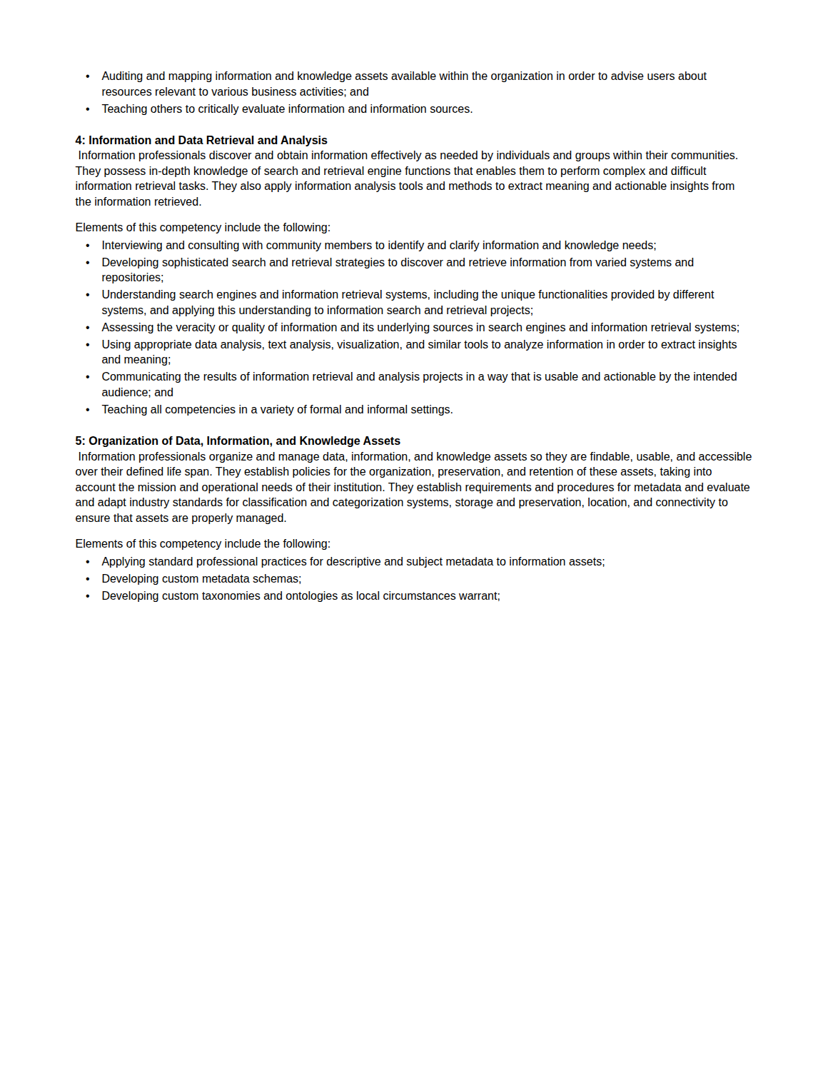Auditing and mapping information and knowledge assets available within the organization in order to advise users about resources relevant to various business activities; and
Teaching others to critically evaluate information and information sources.
4: Information and Data Retrieval and Analysis
Information professionals discover and obtain information effectively as needed by individuals and groups within their communities. They possess in-depth knowledge of search and retrieval engine functions that enables them to perform complex and difficult information retrieval tasks. They also apply information analysis tools and methods to extract meaning and actionable insights from the information retrieved.
Elements of this competency include the following:
Interviewing and consulting with community members to identify and clarify information and knowledge needs;
Developing sophisticated search and retrieval strategies to discover and retrieve information from varied systems and repositories;
Understanding search engines and information retrieval systems, including the unique functionalities provided by different systems, and applying this understanding to information search and retrieval projects;
Assessing the veracity or quality of information and its underlying sources in search engines and information retrieval systems;
Using appropriate data analysis, text analysis, visualization, and similar tools to analyze information in order to extract insights and meaning;
Communicating the results of information retrieval and analysis projects in a way that is usable and actionable by the intended audience; and
Teaching all competencies in a variety of formal and informal settings.
5: Organization of Data, Information, and Knowledge Assets
Information professionals organize and manage data, information, and knowledge assets so they are findable, usable, and accessible over their defined life span. They establish policies for the organization, preservation, and retention of these assets, taking into account the mission and operational needs of their institution. They establish requirements and procedures for metadata and evaluate and adapt industry standards for classification and categorization systems, storage and preservation, location, and connectivity to ensure that assets are properly managed.
Elements of this competency include the following:
Applying standard professional practices for descriptive and subject metadata to information assets;
Developing custom metadata schemas;
Developing custom taxonomies and ontologies as local circumstances warrant;